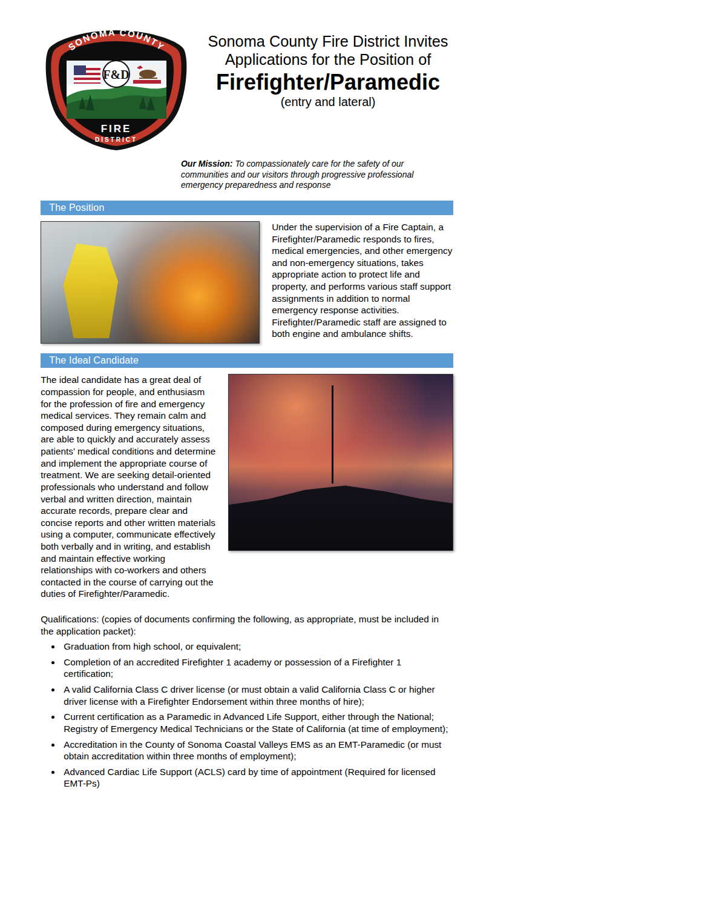F&D SONOMA COUNTY FIRE DISTRICT
Sonoma County Fire District Invites
Applications for the Position of
Firefighter/Paramedic
(entry and lateral)
Our Mission: To compassionately care for the safety of our communities and our visitors through progressive professional emergency preparedness and response
The Position
Under the supervision of a Fire Captain, a Firefighter/Paramedic responds to fires, medical emergencies, and other emergency and non-emergency situations, takes appropriate action to protect life and property, and performs various staff support assignments in addition to normal emergency response activities. Firefighter/Paramedic staff are assigned to both engine and ambulance shifts.
The Ideal Candidate
The ideal candidate has a great deal of compassion for people, and enthusiasm for the profession of fire and emergency medical services. They remain calm and composed during emergency situations, are able to quickly and accurately assess patients’ medical conditions and determine and implement the appropriate course of treatment. We are seeking detail-oriented professionals who understand and follow verbal and written direction, maintain accurate records, prepare clear and concise reports and other written materials using a computer, communicate effectively both verbally and in writing, and establish and maintain effective working relationships with co-workers and others contacted in the course of carrying out the duties of Firefighter/Paramedic.
Qualifications: (copies of documents confirming the following, as appropriate, must be included in the application packet):
Graduation from high school, or equivalent;
Completion of an accredited Firefighter 1 academy or possession of a Firefighter 1 certification;
A valid California Class C driver license (or must obtain a valid California Class C or higher driver license with a Firefighter Endorsement within three months of hire);
Current certification as a Paramedic in Advanced Life Support, either through the National; Registry of Emergency Medical Technicians or the State of California (at time of employment);
Accreditation in the County of Sonoma Coastal Valleys EMS as an EMT-Paramedic (or must obtain accreditation within three months of employment);
Advanced Cardiac Life Support (ACLS) card by time of appointment (Required for licensed EMT-Ps)